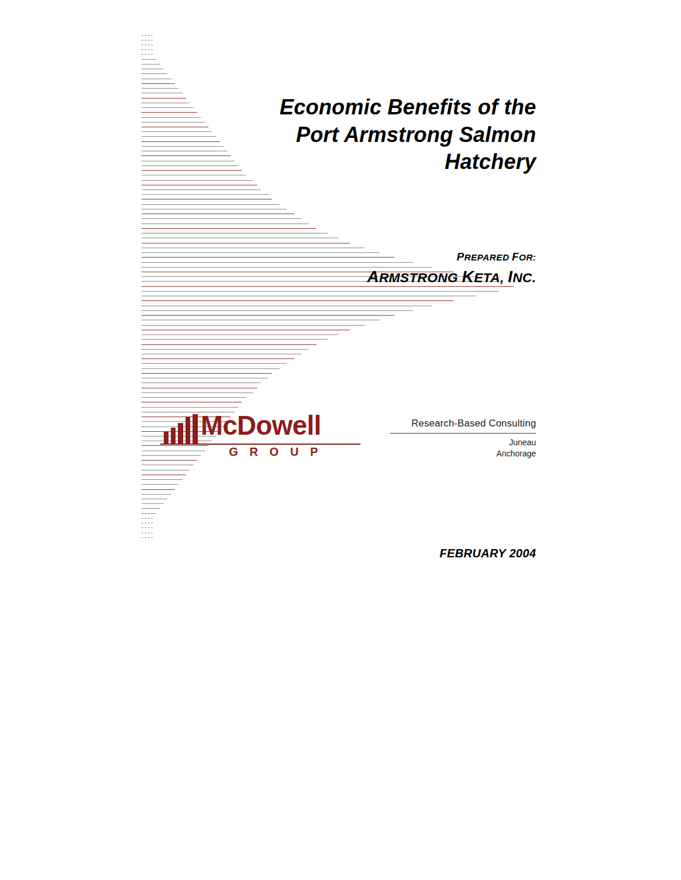Economic Benefits of the
Port Armstrong Salmon Hatchery
PREPARED FOR:
ARMSTRONG KETA, INC.
McDowell
G R O U P
Research-Based Consulting
Juneau
Anchorage
FEBRUARY 2004